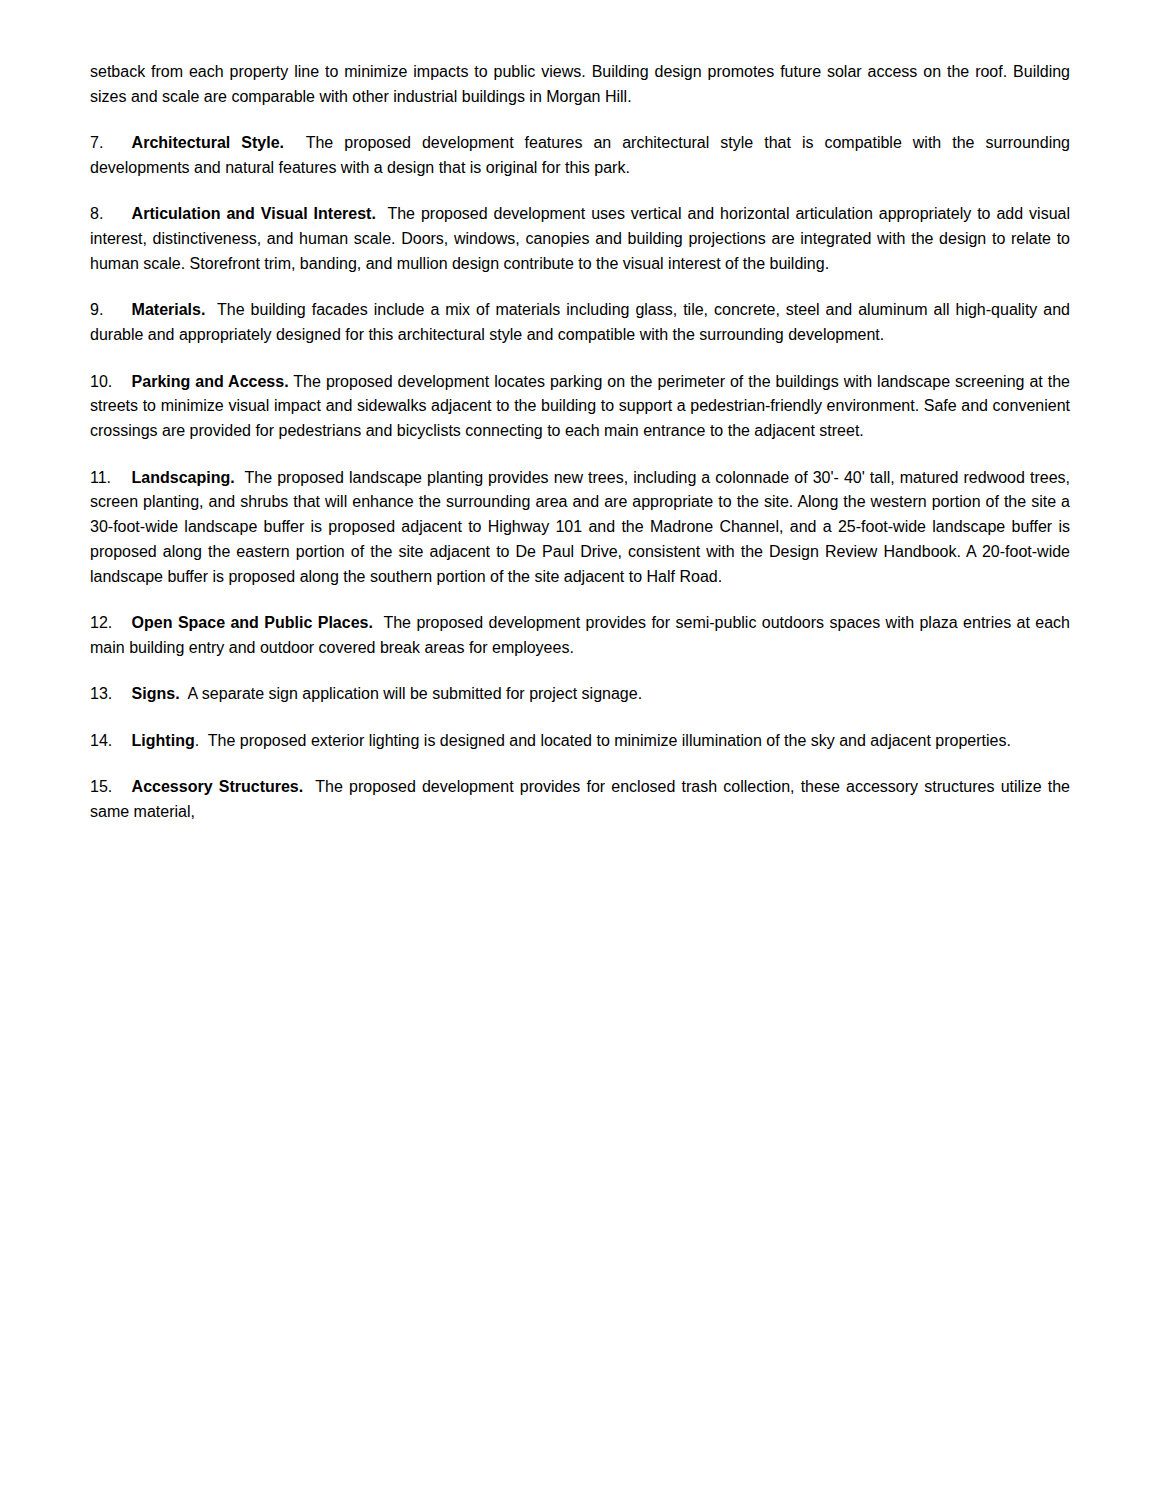setback from each property line to minimize impacts to public views. Building design promotes future solar access on the roof. Building sizes and scale are comparable with other industrial buildings in Morgan Hill.
7. Architectural Style. The proposed development features an architectural style that is compatible with the surrounding developments and natural features with a design that is original for this park.
8. Articulation and Visual Interest. The proposed development uses vertical and horizontal articulation appropriately to add visual interest, distinctiveness, and human scale. Doors, windows, canopies and building projections are integrated with the design to relate to human scale. Storefront trim, banding, and mullion design contribute to the visual interest of the building.
9. Materials. The building facades include a mix of materials including glass, tile, concrete, steel and aluminum all high-quality and durable and appropriately designed for this architectural style and compatible with the surrounding development.
10. Parking and Access. The proposed development locates parking on the perimeter of the buildings with landscape screening at the streets to minimize visual impact and sidewalks adjacent to the building to support a pedestrian-friendly environment. Safe and convenient crossings are provided for pedestrians and bicyclists connecting to each main entrance to the adjacent street.
11. Landscaping. The proposed landscape planting provides new trees, including a colonnade of 30'- 40' tall, matured redwood trees, screen planting, and shrubs that will enhance the surrounding area and are appropriate to the site. Along the western portion of the site a 30-foot-wide landscape buffer is proposed adjacent to Highway 101 and the Madrone Channel, and a 25-foot-wide landscape buffer is proposed along the eastern portion of the site adjacent to De Paul Drive, consistent with the Design Review Handbook. A 20-foot-wide landscape buffer is proposed along the southern portion of the site adjacent to Half Road.
12. Open Space and Public Places. The proposed development provides for semi-public outdoors spaces with plaza entries at each main building entry and outdoor covered break areas for employees.
13. Signs. A separate sign application will be submitted for project signage.
14. Lighting. The proposed exterior lighting is designed and located to minimize illumination of the sky and adjacent properties.
15. Accessory Structures. The proposed development provides for enclosed trash collection, these accessory structures utilize the same material,